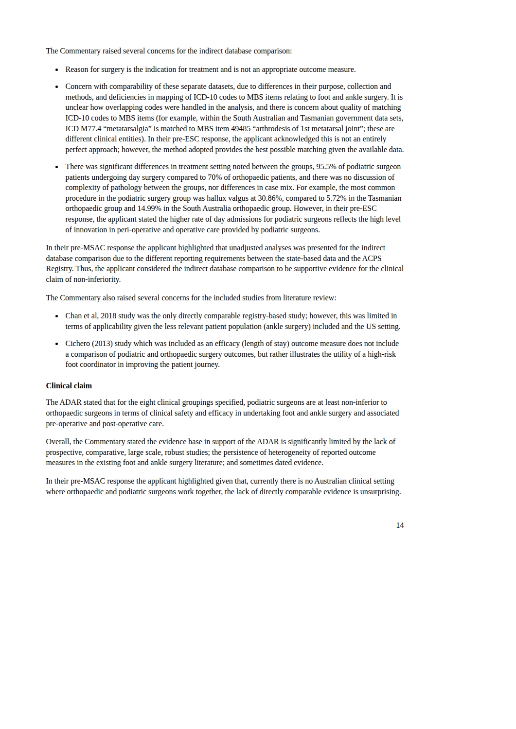The Commentary raised several concerns for the indirect database comparison:
Reason for surgery is the indication for treatment and is not an appropriate outcome measure.
Concern with comparability of these separate datasets, due to differences in their purpose, collection and methods, and deficiencies in mapping of ICD-10 codes to MBS items relating to foot and ankle surgery. It is unclear how overlapping codes were handled in the analysis, and there is concern about quality of matching ICD-10 codes to MBS items (for example, within the South Australian and Tasmanian government data sets, ICD M77.4 “metatarsalgia” is matched to MBS item 49485 “arthrodesis of 1st metatarsal joint”; these are different clinical entities). In their pre-ESC response, the applicant acknowledged this is not an entirely perfect approach; however, the method adopted provides the best possible matching given the available data.
There was significant differences in treatment setting noted between the groups, 95.5% of podiatric surgeon patients undergoing day surgery compared to 70% of orthopaedic patients, and there was no discussion of complexity of pathology between the groups, nor differences in case mix. For example, the most common procedure in the podiatric surgery group was hallux valgus at 30.86%, compared to 5.72% in the Tasmanian orthopaedic group and 14.99% in the South Australia orthopaedic group. However, in their pre-ESC response, the applicant stated the higher rate of day admissions for podiatric surgeons reflects the high level of innovation in peri-operative and operative care provided by podiatric surgeons.
In their pre-MSAC response the applicant highlighted that unadjusted analyses was presented for the indirect database comparison due to the different reporting requirements between the state-based data and the ACPS Registry. Thus, the applicant considered the indirect database comparison to be supportive evidence for the clinical claim of non-inferiority.
The Commentary also raised several concerns for the included studies from literature review:
Chan et al, 2018 study was the only directly comparable registry-based study; however, this was limited in terms of applicability given the less relevant patient population (ankle surgery) included and the US setting.
Cichero (2013) study which was included as an efficacy (length of stay) outcome measure does not include a comparison of podiatric and orthopaedic surgery outcomes, but rather illustrates the utility of a high-risk foot coordinator in improving the patient journey.
Clinical claim
The ADAR stated that for the eight clinical groupings specified, podiatric surgeons are at least non-inferior to orthopaedic surgeons in terms of clinical safety and efficacy in undertaking foot and ankle surgery and associated pre-operative and post-operative care.
Overall, the Commentary stated the evidence base in support of the ADAR is significantly limited by the lack of prospective, comparative, large scale, robust studies; the persistence of heterogeneity of reported outcome measures in the existing foot and ankle surgery literature; and sometimes dated evidence.
In their pre-MSAC response the applicant highlighted given that, currently there is no Australian clinical setting where orthopaedic and podiatric surgeons work together, the lack of directly comparable evidence is unsurprising.
14